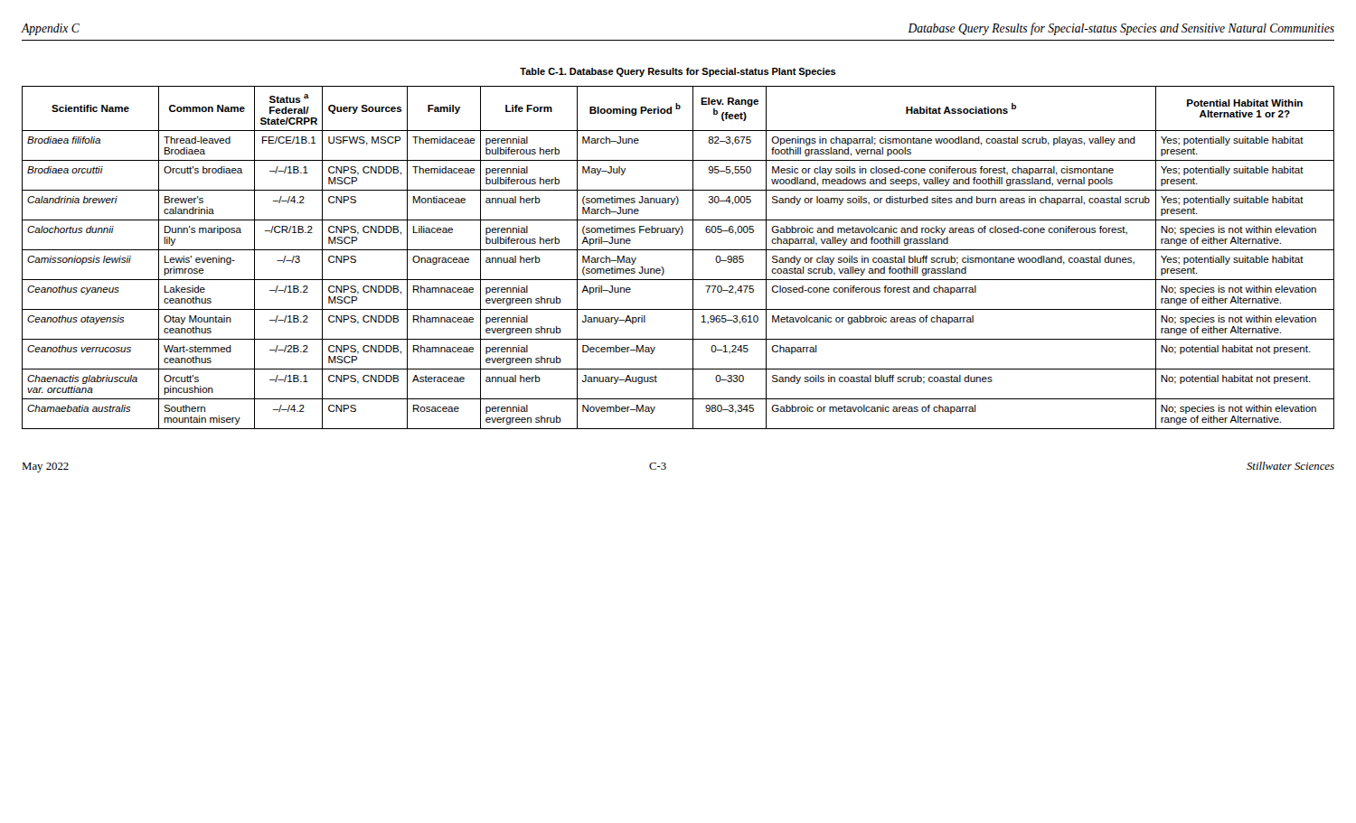Appendix C
Database Query Results for Special-status Species and Sensitive Natural Communities
Table C-1. Database Query Results for Special-status Plant Species
| Scientific Name | Common Name | Status a Federal/ State/CRPR | Query Sources | Family | Life Form | Blooming Period b | Elev. Range b (feet) | Habitat Associations b | Potential Habitat Within Alternative 1 or 2? |
| --- | --- | --- | --- | --- | --- | --- | --- | --- | --- |
| Brodiaea filifolia | Thread-leaved Brodiaea | FE/CE/1B.1 | USFWS, MSCP | Themidaceae | perennial bulbiferous herb | March–June | 82–3,675 | Openings in chaparral; cismontane woodland, coastal scrub, playas, valley and foothill grassland, vernal pools | Yes; potentially suitable habitat present. |
| Brodiaea orcuttii | Orcutt's brodiaea | –/–/1B.1 | CNPS, CNDDB, MSCP | Themidaceae | perennial bulbiferous herb | May–July | 95–5,550 | Mesic or clay soils in closed-cone coniferous forest, chaparral, cismontane woodland, meadows and seeps, valley and foothill grassland, vernal pools | Yes; potentially suitable habitat present. |
| Calandrinia breweri | Brewer's calandrinia | –/–/4.2 | CNPS | Montiaceae | annual herb | (sometimes January) March–June | 30–4,005 | Sandy or loamy soils, or disturbed sites and burn areas in chaparral, coastal scrub | Yes; potentially suitable habitat present. |
| Calochortus dunnii | Dunn's mariposa lily | –/CR/1B.2 | CNPS, CNDDB, MSCP | Liliaceae | perennial bulbiferous herb | (sometimes February) April–June | 605–6,005 | Gabbroic and metavolcanic and rocky areas of closed-cone coniferous forest, chaparral, valley and foothill grassland | No; species is not within elevation range of either Alternative. |
| Camissoniopsis lewisii | Lewis' evening-primrose | –/–/3 | CNPS | Onagraceae | annual herb | March–May (sometimes June) | 0–985 | Sandy or clay soils in coastal bluff scrub; cismontane woodland, coastal dunes, coastal scrub, valley and foothill grassland | Yes; potentially suitable habitat present. |
| Ceanothus cyaneus | Lakeside ceanothus | –/–/1B.2 | CNPS, CNDDB, MSCP | Rhamnaceae | perennial evergreen shrub | April–June | 770–2,475 | Closed-cone coniferous forest and chaparral | No; species is not within elevation range of either Alternative. |
| Ceanothus otayensis | Otay Mountain ceanothus | –/–/1B.2 | CNPS, CNDDB | Rhamnaceae | perennial evergreen shrub | January–April | 1,965–3,610 | Metavolcanic or gabbroic areas of chaparral | No; species is not within elevation range of either Alternative. |
| Ceanothus verrucosus | Wart-stemmed ceanothus | –/–/2B.2 | CNPS, CNDDB, MSCP | Rhamnaceae | perennial evergreen shrub | December–May | 0–1,245 | Chaparral | No; potential habitat not present. |
| Chaenactis glabriuscula var. orcuttiana | Orcutt's pincushion | –/–/1B.1 | CNPS, CNDDB | Asteraceae | annual herb | January–August | 0–330 | Sandy soils in coastal bluff scrub; coastal dunes | No; potential habitat not present. |
| Chamaebatia australis | Southern mountain misery | –/–/4.2 | CNPS | Rosaceae | perennial evergreen shrub | November–May | 980–3,345 | Gabbroic or metavolcanic areas of chaparral | No; species is not within elevation range of either Alternative. |
May 2022
C-3
Stillwater Sciences